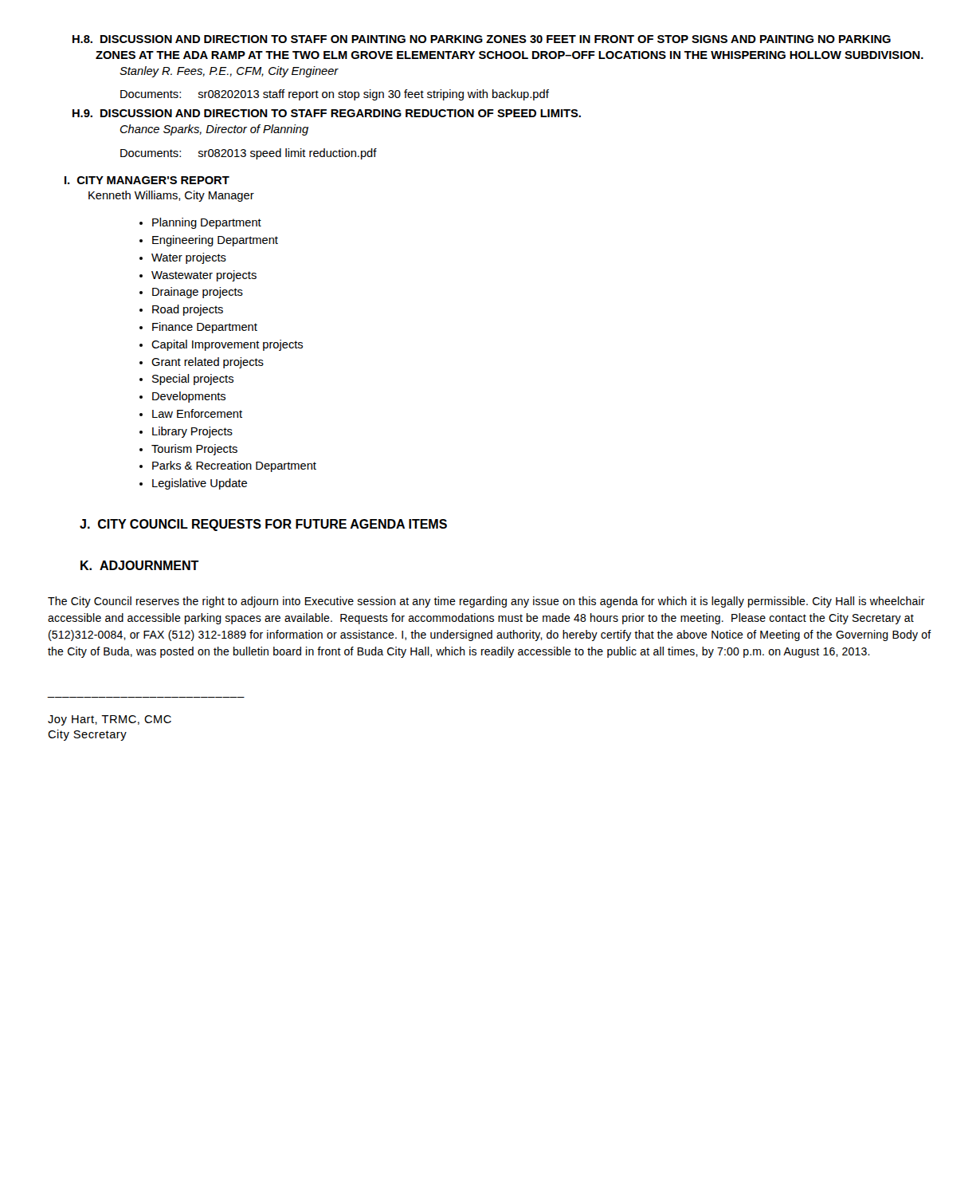H.8. DISCUSSION AND DIRECTION TO STAFF ON PAINTING NO PARKING ZONES 30 FEET IN FRONT OF STOP SIGNS AND PAINTING NO PARKING ZONES AT THE ADA RAMP AT THE TWO ELM GROVE ELEMENTARY SCHOOL DROP–OFF LOCATIONS IN THE WHISPERING HOLLOW SUBDIVISION.
Stanley R. Fees, P.E., CFM, City Engineer
Documents: sr08202013 staff report on stop sign 30 feet striping with backup.pdf
H.9. DISCUSSION AND DIRECTION TO STAFF REGARDING REDUCTION OF SPEED LIMITS.
Chance Sparks, Director of Planning
Documents: sr082013 speed limit reduction.pdf
I. CITY MANAGER'S REPORT
Kenneth Williams, City Manager
Planning Department
Engineering Department
Water projects
Wastewater projects
Drainage projects
Road projects
Finance Department
Capital Improvement projects
Grant related projects
Special projects
Developments
Law Enforcement
Library Projects
Tourism Projects
Parks & Recreation Department
Legislative Update
J. CITY COUNCIL REQUESTS FOR FUTURE AGENDA ITEMS
K. ADJOURNMENT
The City Council reserves the right to adjourn into Executive session at any time regarding any issue on this agenda for which it is legally permissible. City Hall is wheelchair accessible and accessible parking spaces are available. Requests for accommodations must be made 48 hours prior to the meeting. Please contact the City Secretary at (512)312-0084, or FAX (512) 312-1889 for information or assistance. I, the undersigned authority, do hereby certify that the above Notice of Meeting of the Governing Body of the City of Buda, was posted on the bulletin board in front of Buda City Hall, which is readily accessible to the public at all times, by 7:00 p.m. on August 16, 2013.
___________________________
Joy Hart, TRMC, CMC
City Secretary